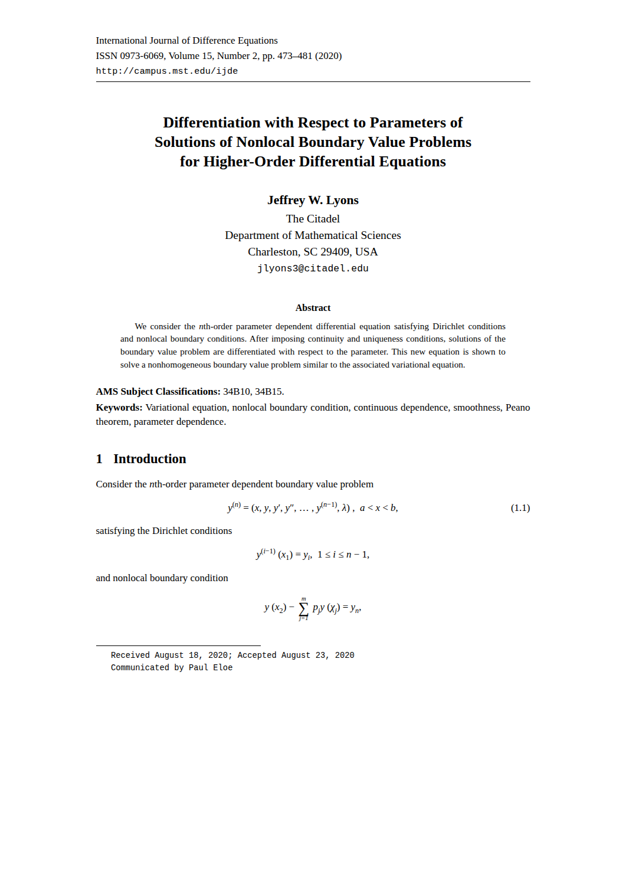International Journal of Difference Equations
ISSN 0973-6069, Volume 15, Number 2, pp. 473–481 (2020)
http://campus.mst.edu/ijde
Differentiation with Respect to Parameters of
Solutions of Nonlocal Boundary Value Problems
for Higher-Order Differential Equations
Jeffrey W. Lyons
The Citadel
Department of Mathematical Sciences
Charleston, SC 29409, USA
jlyons3@citadel.edu
Abstract
We consider the nth-order parameter dependent differential equation satisfying Dirichlet conditions and nonlocal boundary conditions. After imposing continuity and uniqueness conditions, solutions of the boundary value problem are differentiated with respect to the parameter. This new equation is shown to solve a nonhomogeneous boundary value problem similar to the associated variational equation.
AMS Subject Classifications: 34B10, 34B15.
Keywords: Variational equation, nonlocal boundary condition, continuous dependence, smoothness, Peano theorem, parameter dependence.
1 Introduction
Consider the nth-order parameter dependent boundary value problem
y(n) = (x, y, y′, y″, … , y(n−1), λ) , a < x < b, (1.1)
satisfying the Dirichlet conditions
y(i−1) (x1) = yi, 1 ≤ i ≤ n − 1,
and nonlocal boundary condition
y (x2) − m∑j=1 pjy (χj) = yn,
Received August 18, 2020; Accepted August 23, 2020
Communicated by Paul Eloe